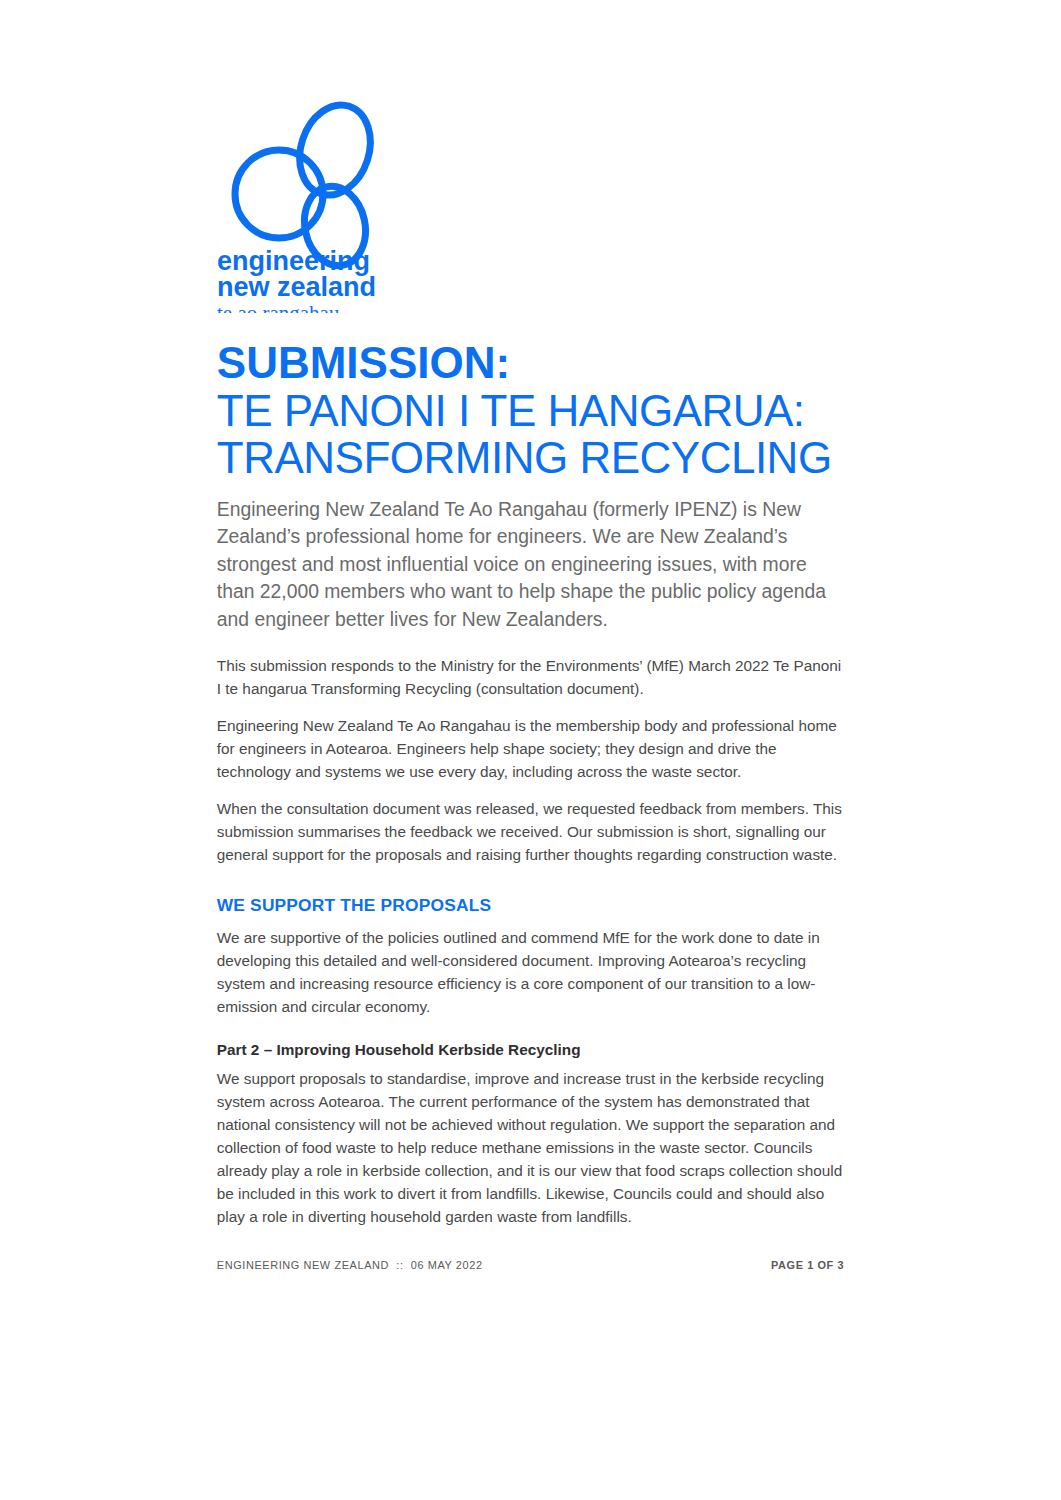engineering new zealand te ao rangahau
SUBMISSION: Te Panoni I Te Hangarua: Transforming Recycling
Engineering New Zealand Te Ao Rangahau (formerly IPENZ) is New Zealand’s professional home for engineers. We are New Zealand’s strongest and most influential voice on engineering issues, with more than 22,000 members who want to help shape the public policy agenda and engineer better lives for New Zealanders.
This submission responds to the Ministry for the Environments’ (MfE) March 2022 Te Panoni I te hangarua Transforming Recycling (consultation document).
Engineering New Zealand Te Ao Rangahau is the membership body and professional home for engineers in Aotearoa. Engineers help shape society; they design and drive the technology and systems we use every day, including across the waste sector.
When the consultation document was released, we requested feedback from members. This submission summarises the feedback we received. Our submission is short, signalling our general support for the proposals and raising further thoughts regarding construction waste.
We support the proposals
We are supportive of the policies outlined and commend MfE for the work done to date in developing this detailed and well-considered document. Improving Aotearoa’s recycling system and increasing resource efficiency is a core component of our transition to a low-emission and circular economy.
Part 2 – Improving Household Kerbside Recycling
We support proposals to standardise, improve and increase trust in the kerbside recycling system across Aotearoa. The current performance of the system has demonstrated that national consistency will not be achieved without regulation. We support the separation and collection of food waste to help reduce methane emissions in the waste sector. Councils already play a role in kerbside collection, and it is our view that food scraps collection should be included in this work to divert it from landfills. Likewise, Councils could and should also play a role in diverting household garden waste from landfills.
Engineering New Zealand :: 06 May 2022 Page 1 of 3